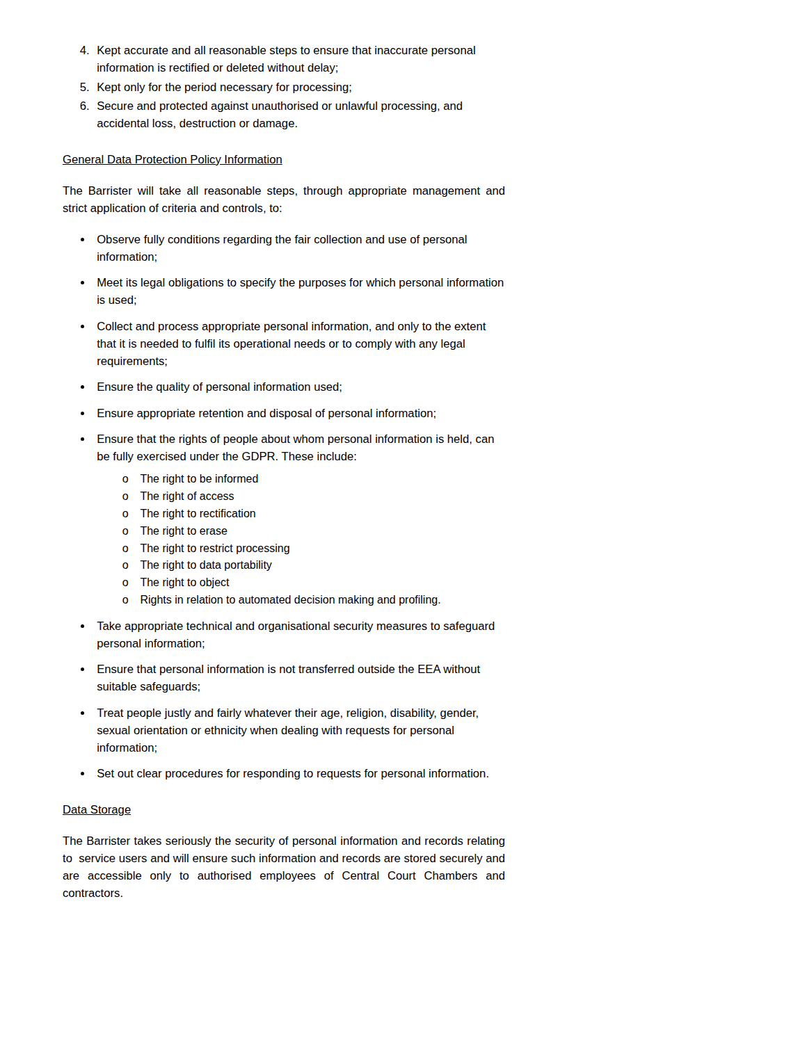Kept accurate and all reasonable steps to ensure that inaccurate personal information is rectified or deleted without delay;
Kept only for the period necessary for processing;
Secure and protected against unauthorised or unlawful processing, and accidental loss, destruction or damage.
General Data Protection Policy Information
The Barrister will take all reasonable steps, through appropriate management and strict application of criteria and controls, to:
Observe fully conditions regarding the fair collection and use of personal information;
Meet its legal obligations to specify the purposes for which personal information is used;
Collect and process appropriate personal information, and only to the extent that it is needed to fulfil its operational needs or to comply with any legal requirements;
Ensure the quality of personal information used;
Ensure appropriate retention and disposal of personal information;
Ensure that the rights of people about whom personal information is held, can be fully exercised under the GDPR. These include:
The right to be informed
The right of access
The right to rectification
The right to erase
The right to restrict processing
The right to data portability
The right to object
Rights in relation to automated decision making and profiling.
Take appropriate technical and organisational security measures to safeguard personal information;
Ensure that personal information is not transferred outside the EEA without suitable safeguards;
Treat people justly and fairly whatever their age, religion, disability, gender, sexual orientation or ethnicity when dealing with requests for personal information;
Set out clear procedures for responding to requests for personal information.
Data Storage
The Barrister takes seriously the security of personal information and records relating to service users and will ensure such information and records are stored securely and are accessible only to authorised employees of Central Court Chambers and contractors.